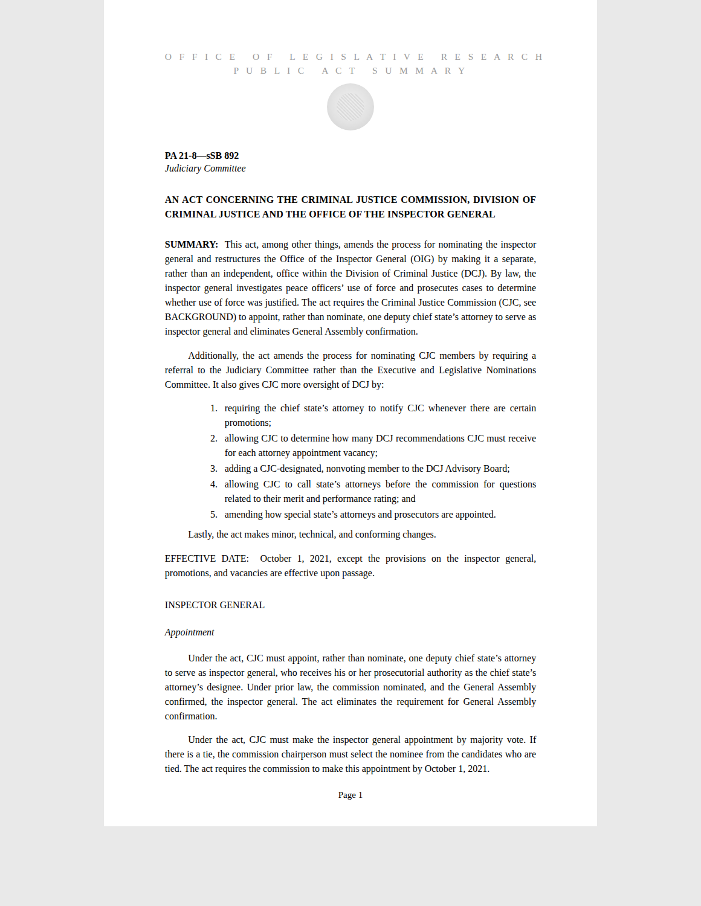O F F I C E O F L E G I S L A T I V E R E S E A R C H
P U B L I C A C T S U M M A R Y
PA 21-8—sSB 892
Judiciary Committee
AN ACT CONCERNING THE CRIMINAL JUSTICE COMMISSION, DIVISION OF CRIMINAL JUSTICE AND THE OFFICE OF THE INSPECTOR GENERAL
SUMMARY: This act, among other things, amends the process for nominating the inspector general and restructures the Office of the Inspector General (OIG) by making it a separate, rather than an independent, office within the Division of Criminal Justice (DCJ). By law, the inspector general investigates peace officers’ use of force and prosecutes cases to determine whether use of force was justified. The act requires the Criminal Justice Commission (CJC, see BACKGROUND) to appoint, rather than nominate, one deputy chief state’s attorney to serve as inspector general and eliminates General Assembly confirmation.
Additionally, the act amends the process for nominating CJC members by requiring a referral to the Judiciary Committee rather than the Executive and Legislative Nominations Committee. It also gives CJC more oversight of DCJ by:
requiring the chief state’s attorney to notify CJC whenever there are certain promotions;
allowing CJC to determine how many DCJ recommendations CJC must receive for each attorney appointment vacancy;
adding a CJC-designated, nonvoting member to the DCJ Advisory Board;
allowing CJC to call state’s attorneys before the commission for questions related to their merit and performance rating; and
amending how special state’s attorneys and prosecutors are appointed.
Lastly, the act makes minor, technical, and conforming changes.
EFFECTIVE DATE: October 1, 2021, except the provisions on the inspector general, promotions, and vacancies are effective upon passage.
INSPECTOR GENERAL
Appointment
Under the act, CJC must appoint, rather than nominate, one deputy chief state’s attorney to serve as inspector general, who receives his or her prosecutorial authority as the chief state’s attorney’s designee. Under prior law, the commission nominated, and the General Assembly confirmed, the inspector general. The act eliminates the requirement for General Assembly confirmation.
Under the act, CJC must make the inspector general appointment by majority vote. If there is a tie, the commission chairperson must select the nominee from the candidates who are tied. The act requires the commission to make this appointment by October 1, 2021.
Page 1